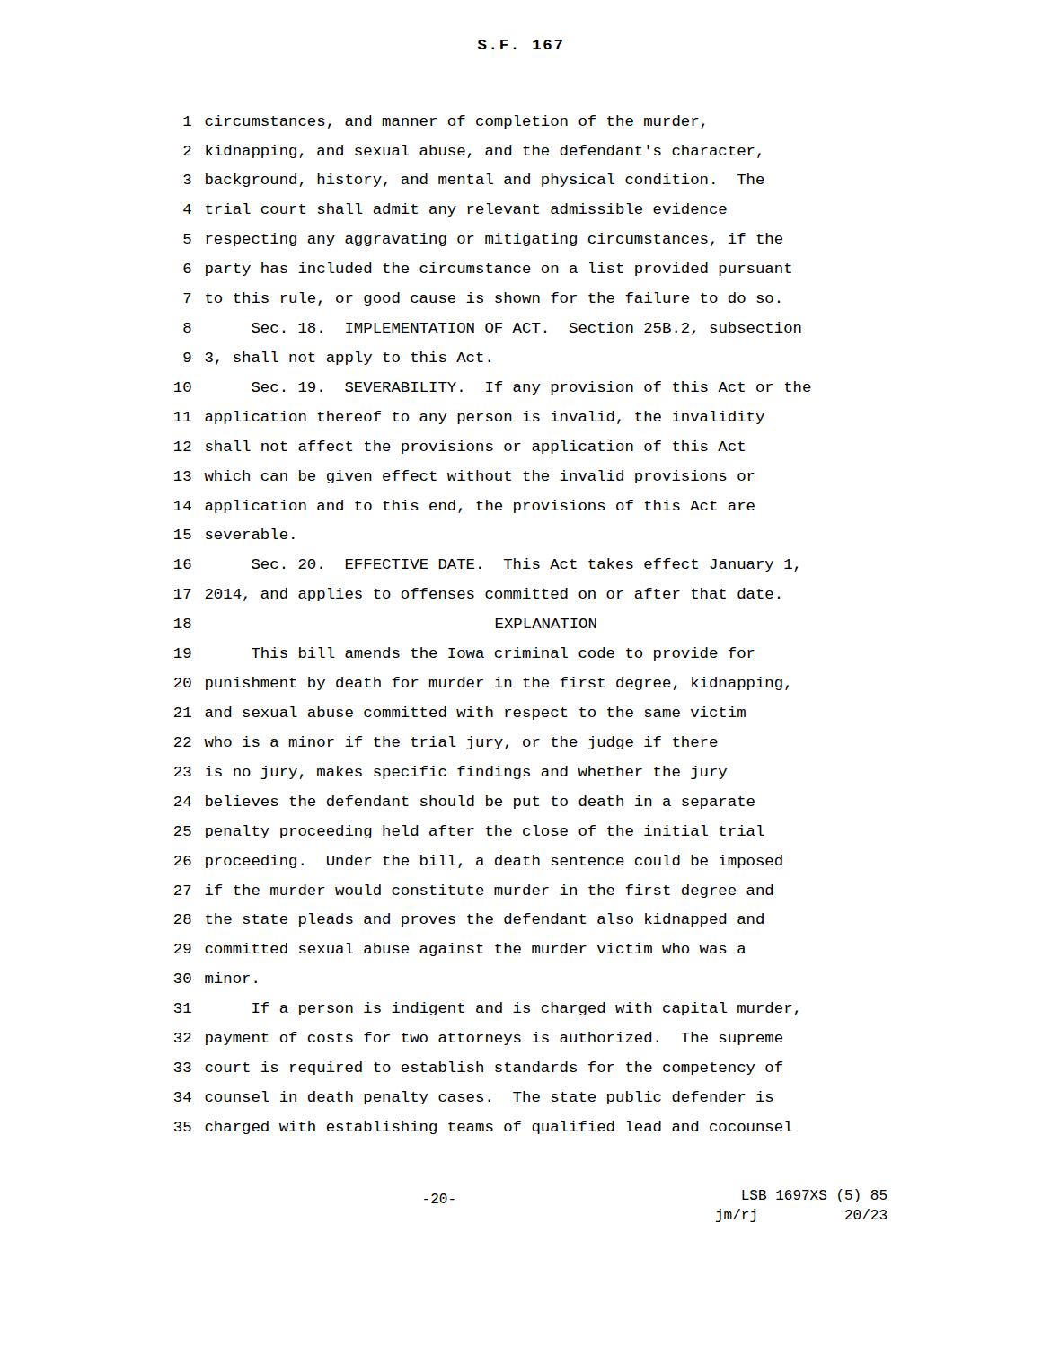S.F. 167
circumstances, and manner of completion of the murder,
kidnapping, and sexual abuse, and the defendant's character,
background, history, and mental and physical condition. The
trial court shall admit any relevant admissible evidence
respecting any aggravating or mitigating circumstances, if the
party has included the circumstance on a list provided pursuant
to this rule, or good cause is shown for the failure to do so.
Sec. 18. IMPLEMENTATION OF ACT. Section 25B.2, subsection
3, shall not apply to this Act.
Sec. 19. SEVERABILITY. If any provision of this Act or the
application thereof to any person is invalid, the invalidity
shall not affect the provisions or application of this Act
which can be given effect without the invalid provisions or
application and to this end, the provisions of this Act are
severable.
Sec. 20. EFFECTIVE DATE. This Act takes effect January 1,
2014, and applies to offenses committed on or after that date.
EXPLANATION
This bill amends the Iowa criminal code to provide for
punishment by death for murder in the first degree, kidnapping,
and sexual abuse committed with respect to the same victim
who is a minor if the trial jury, or the judge if there
is no jury, makes specific findings and whether the jury
believes the defendant should be put to death in a separate
penalty proceeding held after the close of the initial trial
proceeding. Under the bill, a death sentence could be imposed
if the murder would constitute murder in the first degree and
the state pleads and proves the defendant also kidnapped and
committed sexual abuse against the murder victim who was a
minor.
If a person is indigent and is charged with capital murder,
payment of costs for two attorneys is authorized. The supreme
court is required to establish standards for the competency of
counsel in death penalty cases. The state public defender is
charged with establishing teams of qualified lead and cocounsel
-20-
LSB 1697XS (5) 85
jm/rj 20/23